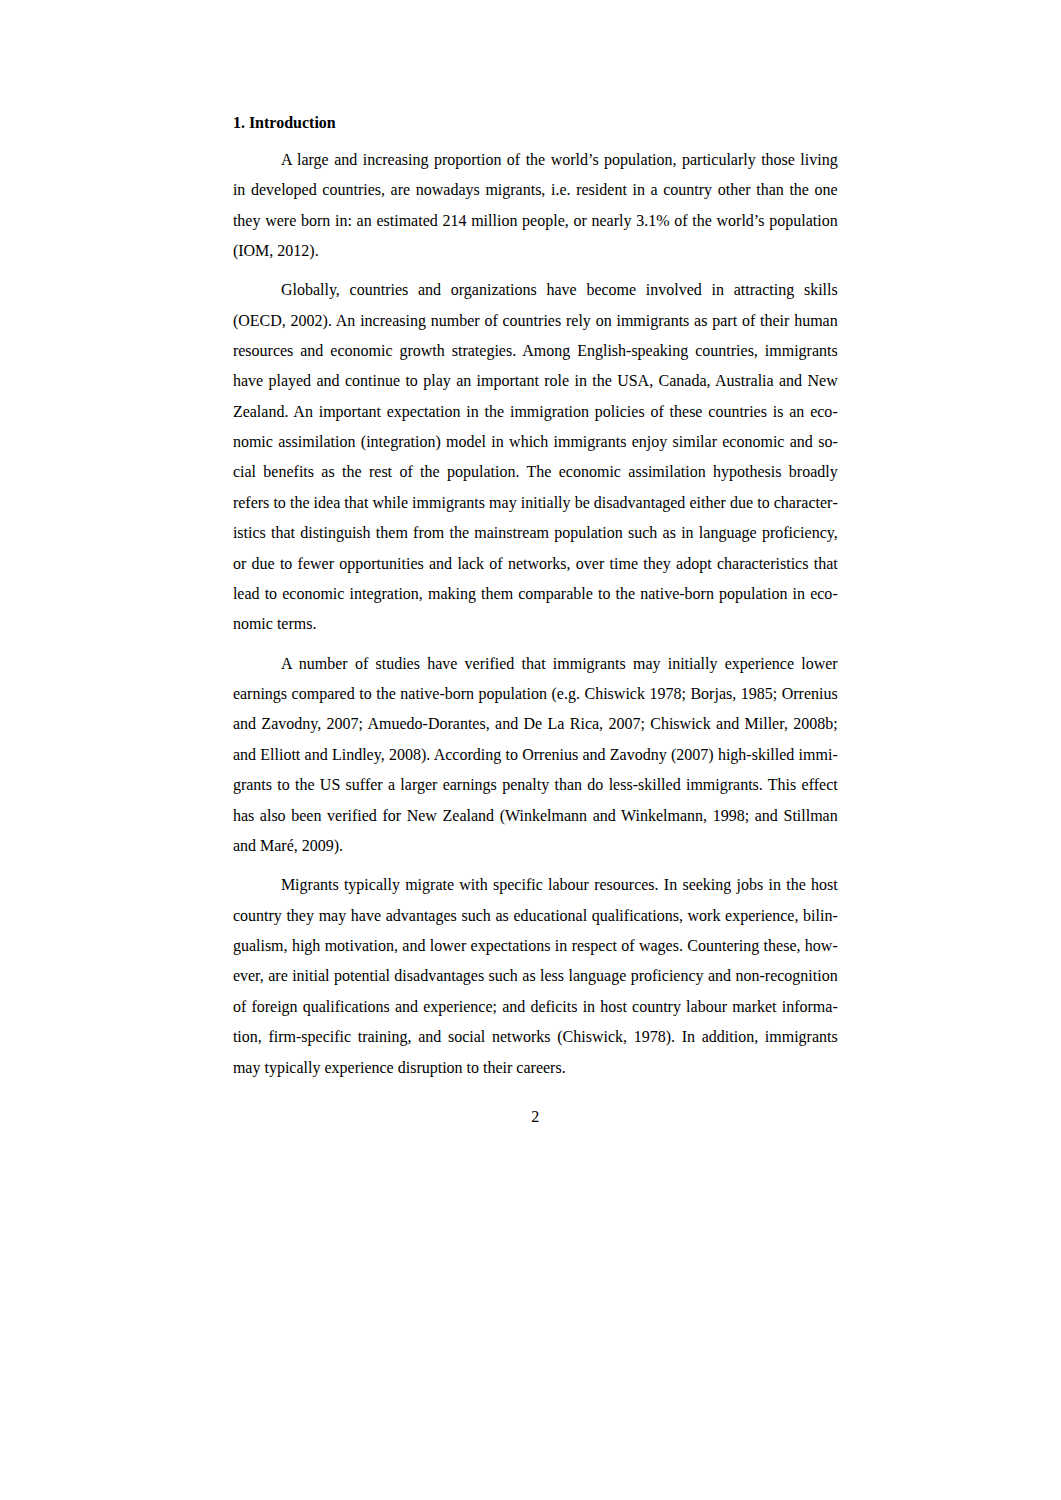1. Introduction
A large and increasing proportion of the world’s population, particularly those living in developed countries, are nowadays migrants, i.e. resident in a country other than the one they were born in: an estimated 214 million people, or nearly 3.1% of the world’s population (IOM, 2012).
Globally, countries and organizations have become involved in attracting skills (OECD, 2002). An increasing number of countries rely on immigrants as part of their human resources and economic growth strategies. Among English-speaking countries, immigrants have played and continue to play an important role in the USA, Canada, Australia and New Zealand. An important expectation in the immigration policies of these countries is an economic assimilation (integration) model in which immigrants enjoy similar economic and social benefits as the rest of the population. The economic assimilation hypothesis broadly refers to the idea that while immigrants may initially be disadvantaged either due to characteristics that distinguish them from the mainstream population such as in language proficiency, or due to fewer opportunities and lack of networks, over time they adopt characteristics that lead to economic integration, making them comparable to the native-born population in economic terms.
A number of studies have verified that immigrants may initially experience lower earnings compared to the native-born population (e.g. Chiswick 1978; Borjas, 1985; Orrenius and Zavodny, 2007; Amuedo-Dorantes, and De La Rica, 2007; Chiswick and Miller, 2008b; and Elliott and Lindley, 2008). According to Orrenius and Zavodny (2007) high-skilled immigrants to the US suffer a larger earnings penalty than do less-skilled immigrants. This effect has also been verified for New Zealand (Winkelmann and Winkelmann, 1998; and Stillman and Maré, 2009).
Migrants typically migrate with specific labour resources. In seeking jobs in the host country they may have advantages such as educational qualifications, work experience, bilingualism, high motivation, and lower expectations in respect of wages. Countering these, however, are initial potential disadvantages such as less language proficiency and non-recognition of foreign qualifications and experience; and deficits in host country labour market information, firm-specific training, and social networks (Chiswick, 1978). In addition, immigrants may typically experience disruption to their careers.
2